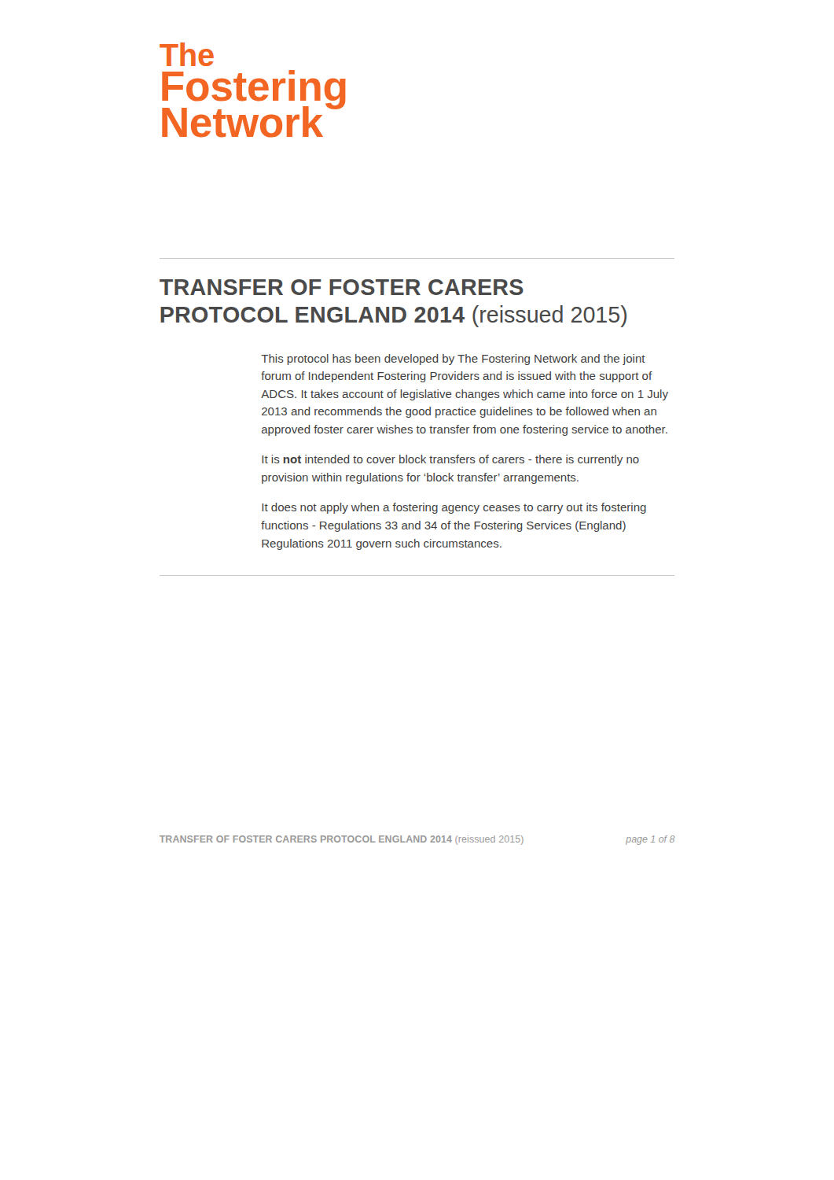The Fostering Network
Transfer of Foster Carers
Protocol England 2014 (reissued 2015)
This protocol has been developed by The Fostering Network and the joint forum of Independent Fostering Providers and is issued with the support of ADCS. It takes account of legislative changes which came into force on 1 July 2013 and recommends the good practice guidelines to be followed when an approved foster carer wishes to transfer from one fostering service to another.
It is not intended to cover block transfers of carers - there is currently no provision within regulations for ‘block transfer’ arrangements.
It does not apply when a fostering agency ceases to carry out its fostering functions - Regulations 33 and 34 of the Fostering Services (England) Regulations 2011 govern such circumstances.
Transfer of Foster Carers Protocol England 2014 (reissued 2015)
page 1 of 8